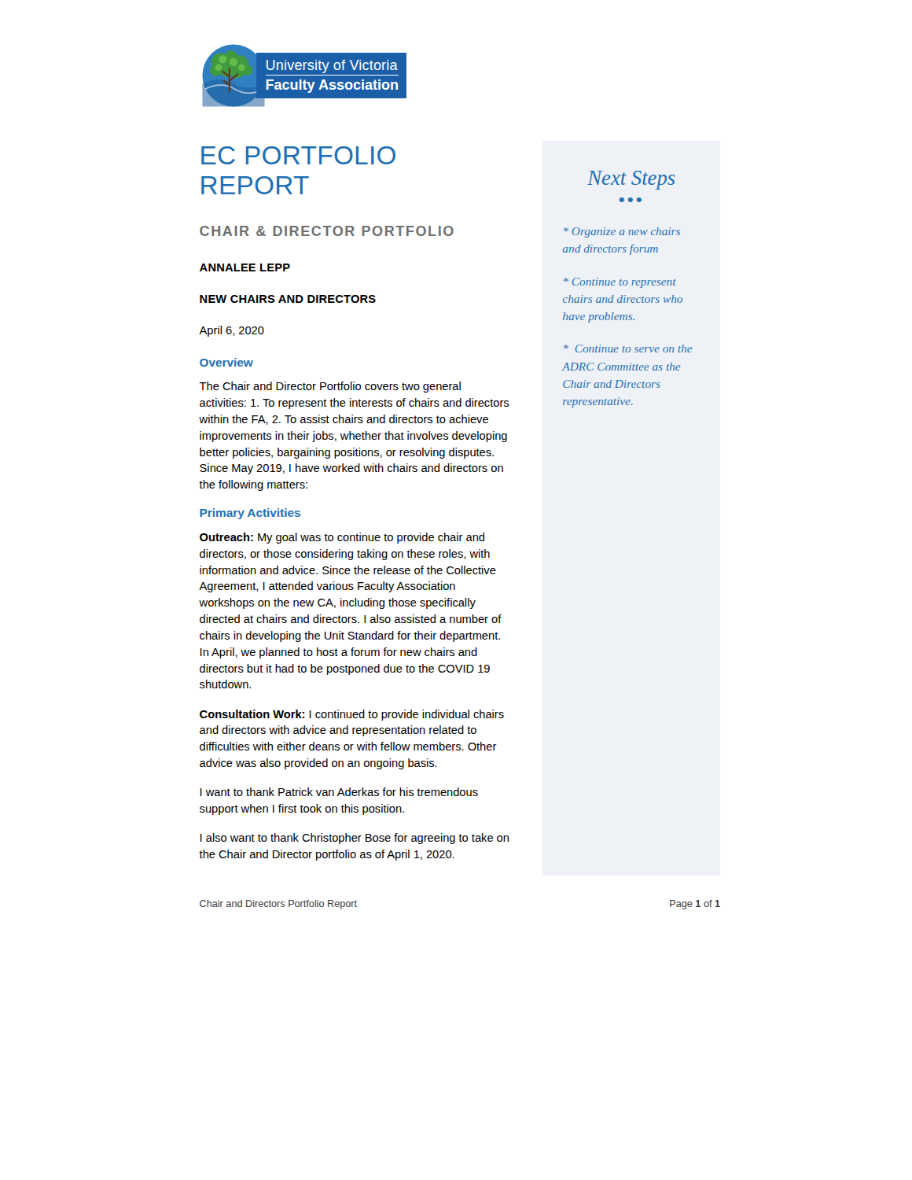University of Victoria Faculty Association
EC PORTFOLIO REPORT
Chair & Director Portfolio
ANNALEE LEPP
NEW CHAIRS AND DIRECTORS
April 6, 2020
Overview
The Chair and Director Portfolio covers two general activities: 1. To represent the interests of chairs and directors within the FA, 2. To assist chairs and directors to achieve improvements in their jobs, whether that involves developing better policies, bargaining positions, or resolving disputes. Since May 2019, I have worked with chairs and directors on the following matters:
Primary Activities
Outreach: My goal was to continue to provide chair and directors, or those considering taking on these roles, with information and advice. Since the release of the Collective Agreement, I attended various Faculty Association workshops on the new CA, including those specifically directed at chairs and directors. I also assisted a number of chairs in developing the Unit Standard for their department. In April, we planned to host a forum for new chairs and directors but it had to be postponed due to the COVID 19 shutdown.
Consultation Work: I continued to provide individual chairs and directors with advice and representation related to difficulties with either deans or with fellow members. Other advice was also provided on an ongoing basis.
I want to thank Patrick van Aderkas for his tremendous support when I first took on this position.
I also want to thank Christopher Bose for agreeing to take on the Chair and Director portfolio as of April 1, 2020.
Next Steps
•••
* Organize a new chairs and directors forum
* Continue to represent chairs and directors who have problems.
* Continue to serve on the ADRC Committee as the Chair and Directors representative.
Chair and Directors Portfolio Report
Page 1 of 1